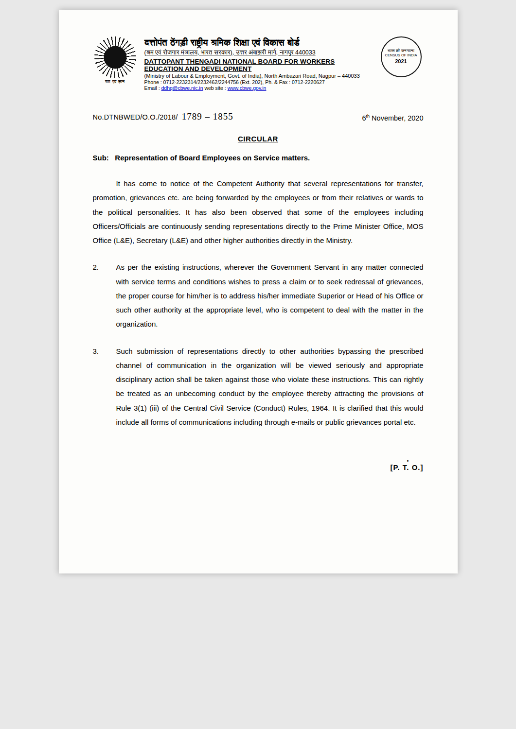श्रम एवं ज्ञानं
दत्तोपंत ठेंगड़ी राष्ट्रीय श्रमिक शिक्षा एवं विकास बोर्ड
(श्रम एवं रोजगार मंत्रालय, भारत सरकार), उत्तर अंबाझरी मार्ग, नागपुर 440033
DATTOPANT THENGADI NATIONAL BOARD FOR WORKERS EDUCATION AND DEVELOPMENT
(Ministry of Labour & Employment, Govt. of India), North Ambazari Road, Nagpur – 440033
Phone : 0712-2232314/2232462/2244756 (Ext. 202), Ph. & Fax : 0712-2220627
Email : ddhq@cbwe.nic.in web site : www.cbwe.gov.in
भारत की जनगणना
CENSUS OF INDIA
2021
No.DTNBWED/O.O./2018/ 1789 – 1855
6th November, 2020
CIRCULAR
Sub: Representation of Board Employees on Service matters.
It has come to notice of the Competent Authority that several representations for transfer, promotion, grievances etc. are being forwarded by the employees or from their relatives or wards to the political personalities. It has also been observed that some of the employees including Officers/Officials are continuously sending representations directly to the Prime Minister Office, MOS Office (L&E), Secretary (L&E) and other higher authorities directly in the Ministry.
2.
As per the existing instructions, wherever the Government Servant in any matter connected with service terms and conditions wishes to press a claim or to seek redressal of grievances, the proper course for him/her is to address his/her immediate Superior or Head of his Office or such other authority at the appropriate level, who is competent to deal with the matter in the organization.
3.
Such submission of representations directly to other authorities bypassing the prescribed channel of communication in the organization will be viewed seriously and appropriate disciplinary action shall be taken against those who violate these instructions. This can rightly be treated as an unbecoming conduct by the employee thereby attracting the provisions of Rule 3(1) (iii) of the Central Civil Service (Conduct) Rules, 1964. It is clarified that this would include all forms of communications including through e-mails or public grievances portal etc.
[P. T. O.]